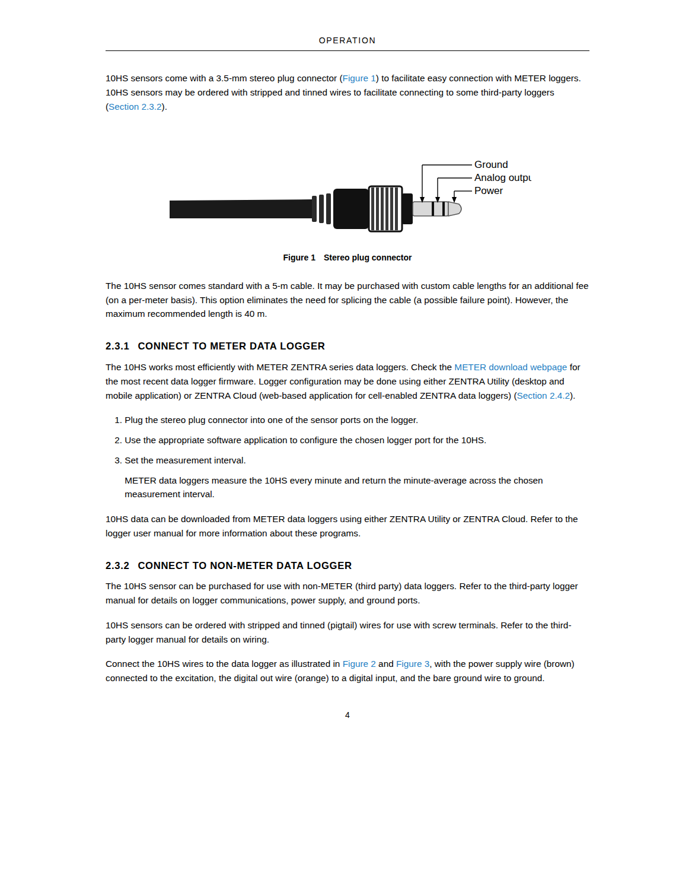OPERATION
10HS sensors come with a 3.5-mm stereo plug connector (Figure 1) to facilitate easy connection with METER loggers. 10HS sensors may be ordered with stripped and tinned wires to facilitate connecting to some third-party loggers (Section 2.3.2).
Ground Analog output Power
Figure 1 Stereo plug connector
The 10HS sensor comes standard with a 5-m cable. It may be purchased with custom cable lengths for an additional fee (on a per-meter basis). This option eliminates the need for splicing the cable (a possible failure point). However, the maximum recommended length is 40 m.
2.3.1 CONNECT TO METER DATA LOGGER
The 10HS works most efficiently with METER ZENTRA series data loggers. Check the METER download webpage for the most recent data logger firmware. Logger configuration may be done using either ZENTRA Utility (desktop and mobile application) or ZENTRA Cloud (web-based application for cell-enabled ZENTRA data loggers) (Section 2.4.2).
Plug the stereo plug connector into one of the sensor ports on the logger.
Use the appropriate software application to configure the chosen logger port for the 10HS.
Set the measurement interval.
METER data loggers measure the 10HS every minute and return the minute-average across the chosen measurement interval.
10HS data can be downloaded from METER data loggers using either ZENTRA Utility or ZENTRA Cloud. Refer to the logger user manual for more information about these programs.
2.3.2 CONNECT TO NON-METER DATA LOGGER
The 10HS sensor can be purchased for use with non-METER (third party) data loggers. Refer to the third-party logger manual for details on logger communications, power supply, and ground ports.
10HS sensors can be ordered with stripped and tinned (pigtail) wires for use with screw terminals. Refer to the third-party logger manual for details on wiring.
Connect the 10HS wires to the data logger as illustrated in Figure 2 and Figure 3, with the power supply wire (brown) connected to the excitation, the digital out wire (orange) to a digital input, and the bare ground wire to ground.
4